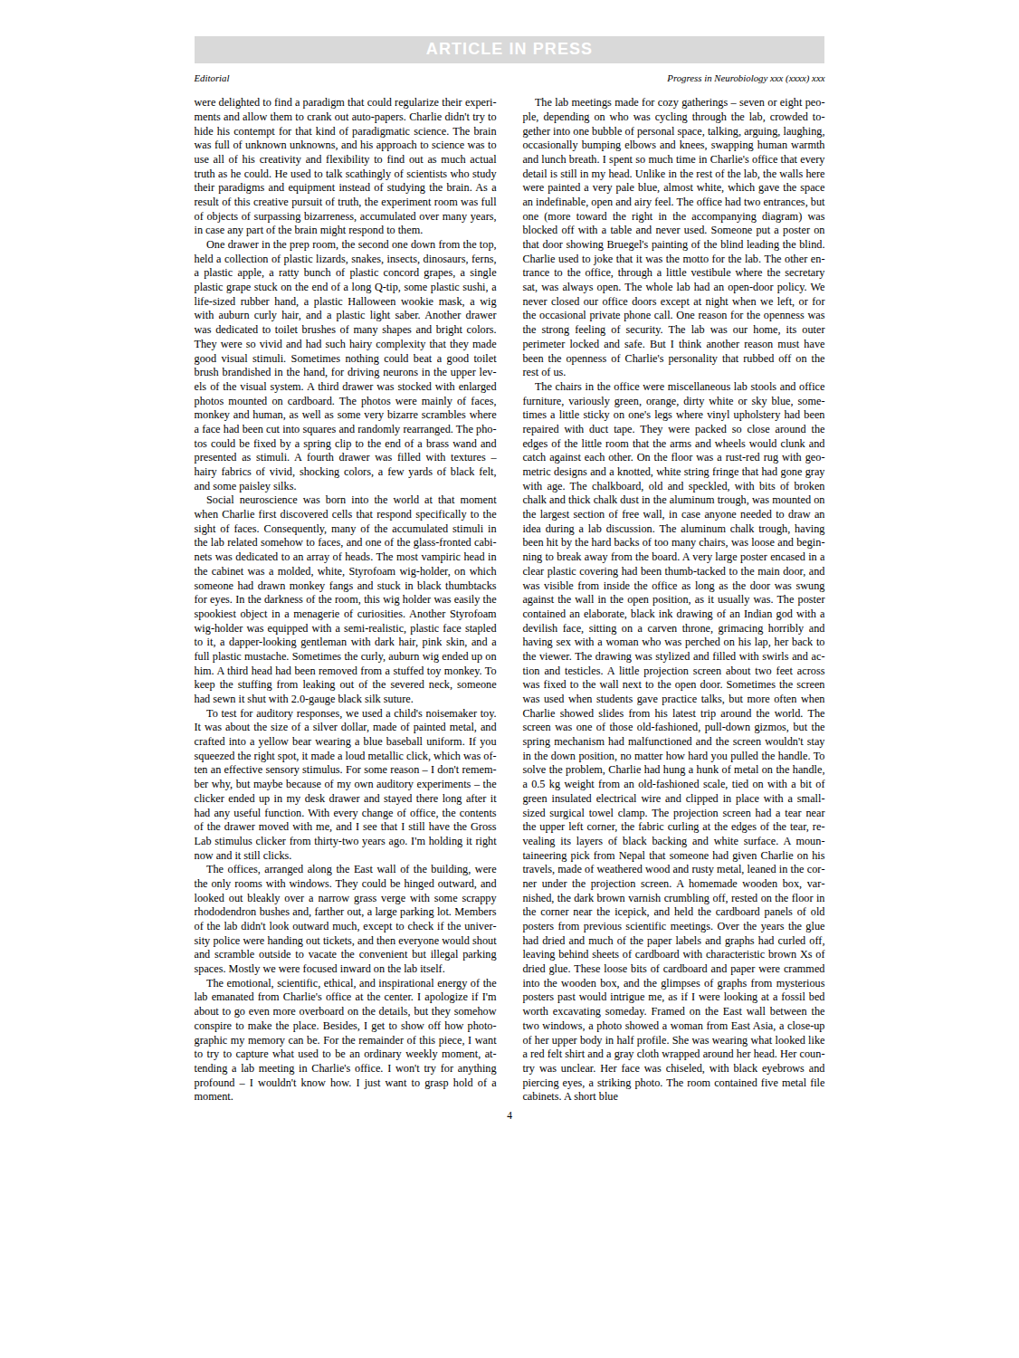ARTICLE IN PRESS
Editorial Progress in Neurobiology xxx (xxxx) xxx
were delighted to find a paradigm that could regularize their experiments and allow them to crank out auto-papers. Charlie didn't try to hide his contempt for that kind of paradigmatic science. The brain was full of unknown unknowns, and his approach to science was to use all of his creativity and flexibility to find out as much actual truth as he could. He used to talk scathingly of scientists who study their paradigms and equipment instead of studying the brain. As a result of this creative pursuit of truth, the experiment room was full of objects of surpassing bizarreness, accumulated over many years, in case any part of the brain might respond to them.
One drawer in the prep room, the second one down from the top, held a collection of plastic lizards, snakes, insects, dinosaurs, ferns, a plastic apple, a ratty bunch of plastic concord grapes, a single plastic grape stuck on the end of a long Q-tip, some plastic sushi, a life-sized rubber hand, a plastic Halloween wookie mask, a wig with auburn curly hair, and a plastic light saber. Another drawer was dedicated to toilet brushes of many shapes and bright colors. They were so vivid and had such hairy complexity that they made good visual stimuli. Sometimes nothing could beat a good toilet brush brandished in the hand, for driving neurons in the upper levels of the visual system. A third drawer was stocked with enlarged photos mounted on cardboard. The photos were mainly of faces, monkey and human, as well as some very bizarre scrambles where a face had been cut into squares and randomly rearranged. The photos could be fixed by a spring clip to the end of a brass wand and presented as stimuli. A fourth drawer was filled with textures – hairy fabrics of vivid, shocking colors, a few yards of black felt, and some paisley silks.
Social neuroscience was born into the world at that moment when Charlie first discovered cells that respond specifically to the sight of faces. Consequently, many of the accumulated stimuli in the lab related somehow to faces, and one of the glass-fronted cabinets was dedicated to an array of heads. The most vampiric head in the cabinet was a molded, white, Styrofoam wig-holder, on which someone had drawn monkey fangs and stuck in black thumbtacks for eyes. In the darkness of the room, this wig holder was easily the spookiest object in a menagerie of curiosities. Another Styrofoam wig-holder was equipped with a semi-realistic, plastic face stapled to it, a dapper-looking gentleman with dark hair, pink skin, and a full plastic mustache. Sometimes the curly, auburn wig ended up on him. A third head had been removed from a stuffed toy monkey. To keep the stuffing from leaking out of the severed neck, someone had sewn it shut with 2.0-gauge black silk suture.
To test for auditory responses, we used a child's noisemaker toy. It was about the size of a silver dollar, made of painted metal, and crafted into a yellow bear wearing a blue baseball uniform. If you squeezed the right spot, it made a loud metallic click, which was often an effective sensory stimulus. For some reason – I don't remember why, but maybe because of my own auditory experiments – the clicker ended up in my desk drawer and stayed there long after it had any useful function. With every change of office, the contents of the drawer moved with me, and I see that I still have the Gross Lab stimulus clicker from thirty-two years ago. I'm holding it right now and it still clicks.
The offices, arranged along the East wall of the building, were the only rooms with windows. They could be hinged outward, and looked out bleakly over a narrow grass verge with some scrappy rhododendron bushes and, farther out, a large parking lot. Members of the lab didn't look outward much, except to check if the university police were handing out tickets, and then everyone would shout and scramble outside to vacate the convenient but illegal parking spaces. Mostly we were focused inward on the lab itself.
The emotional, scientific, ethical, and inspirational energy of the lab emanated from Charlie's office at the center. I apologize if I'm about to go even more overboard on the details, but they somehow conspire to make the place. Besides, I get to show off how photographic my memory can be. For the remainder of this piece, I want to try to capture what used to be an ordinary weekly moment, attending a lab meeting in Charlie's office. I won't try for anything profound – I wouldn't know how. I just want to grasp hold of a moment.
The lab meetings made for cozy gatherings – seven or eight people, depending on who was cycling through the lab, crowded together into one bubble of personal space, talking, arguing, laughing, occasionally bumping elbows and knees, swapping human warmth and lunch breath. I spent so much time in Charlie's office that every detail is still in my head. Unlike in the rest of the lab, the walls here were painted a very pale blue, almost white, which gave the space an indefinable, open and airy feel. The office had two entrances, but one (more toward the right in the accompanying diagram) was blocked off with a table and never used. Someone put a poster on that door showing Bruegel's painting of the blind leading the blind. Charlie used to joke that it was the motto for the lab. The other entrance to the office, through a little vestibule where the secretary sat, was always open. The whole lab had an open-door policy. We never closed our office doors except at night when we left, or for the occasional private phone call. One reason for the openness was the strong feeling of security. The lab was our home, its outer perimeter locked and safe. But I think another reason must have been the openness of Charlie's personality that rubbed off on the rest of us.
The chairs in the office were miscellaneous lab stools and office furniture, variously green, orange, dirty white or sky blue, sometimes a little sticky on one's legs where vinyl upholstery had been repaired with duct tape. They were packed so close around the edges of the little room that the arms and wheels would clunk and catch against each other. On the floor was a rust-red rug with geometric designs and a knotted, white string fringe that had gone gray with age. The chalkboard, old and speckled, with bits of broken chalk and thick chalk dust in the aluminum trough, was mounted on the largest section of free wall, in case anyone needed to draw an idea during a lab discussion. The aluminum chalk trough, having been hit by the hard backs of too many chairs, was loose and beginning to break away from the board. A very large poster encased in a clear plastic covering had been thumb-tacked to the main door, and was visible from inside the office as long as the door was swung against the wall in the open position, as it usually was. The poster contained an elaborate, black ink drawing of an Indian god with a devilish face, sitting on a carven throne, grimacing horribly and having sex with a woman who was perched on his lap, her back to the viewer. The drawing was stylized and filled with swirls and action and testicles. A little projection screen about two feet across was fixed to the wall next to the open door. Sometimes the screen was used when students gave practice talks, but more often when Charlie showed slides from his latest trip around the world. The screen was one of those old-fashioned, pull-down gizmos, but the spring mechanism had malfunctioned and the screen wouldn't stay in the down position, no matter how hard you pulled the handle. To solve the problem, Charlie had hung a hunk of metal on the handle, a 0.5 kg weight from an old-fashioned scale, tied on with a bit of green insulated electrical wire and clipped in place with a small-sized surgical towel clamp. The projection screen had a tear near the upper left corner, the fabric curling at the edges of the tear, revealing its layers of black backing and white surface. A mountaineering pick from Nepal that someone had given Charlie on his travels, made of weathered wood and rusty metal, leaned in the corner under the projection screen. A homemade wooden box, varnished, the dark brown varnish crumbling off, rested on the floor in the corner near the icepick, and held the cardboard panels of old posters from previous scientific meetings. Over the years the glue had dried and much of the paper labels and graphs had curled off, leaving behind sheets of cardboard with characteristic brown Xs of dried glue. These loose bits of cardboard and paper were crammed into the wooden box, and the glimpses of graphs from mysterious posters past would intrigue me, as if I were looking at a fossil bed worth excavating someday. Framed on the East wall between the two windows, a photo showed a woman from East Asia, a close-up of her upper body in half profile. She was wearing what looked like a red felt shirt and a gray cloth wrapped around her head. Her country was unclear. Her face was chiseled, with black eyebrows and piercing eyes, a striking photo. The room contained five metal file cabinets. A short blue
4